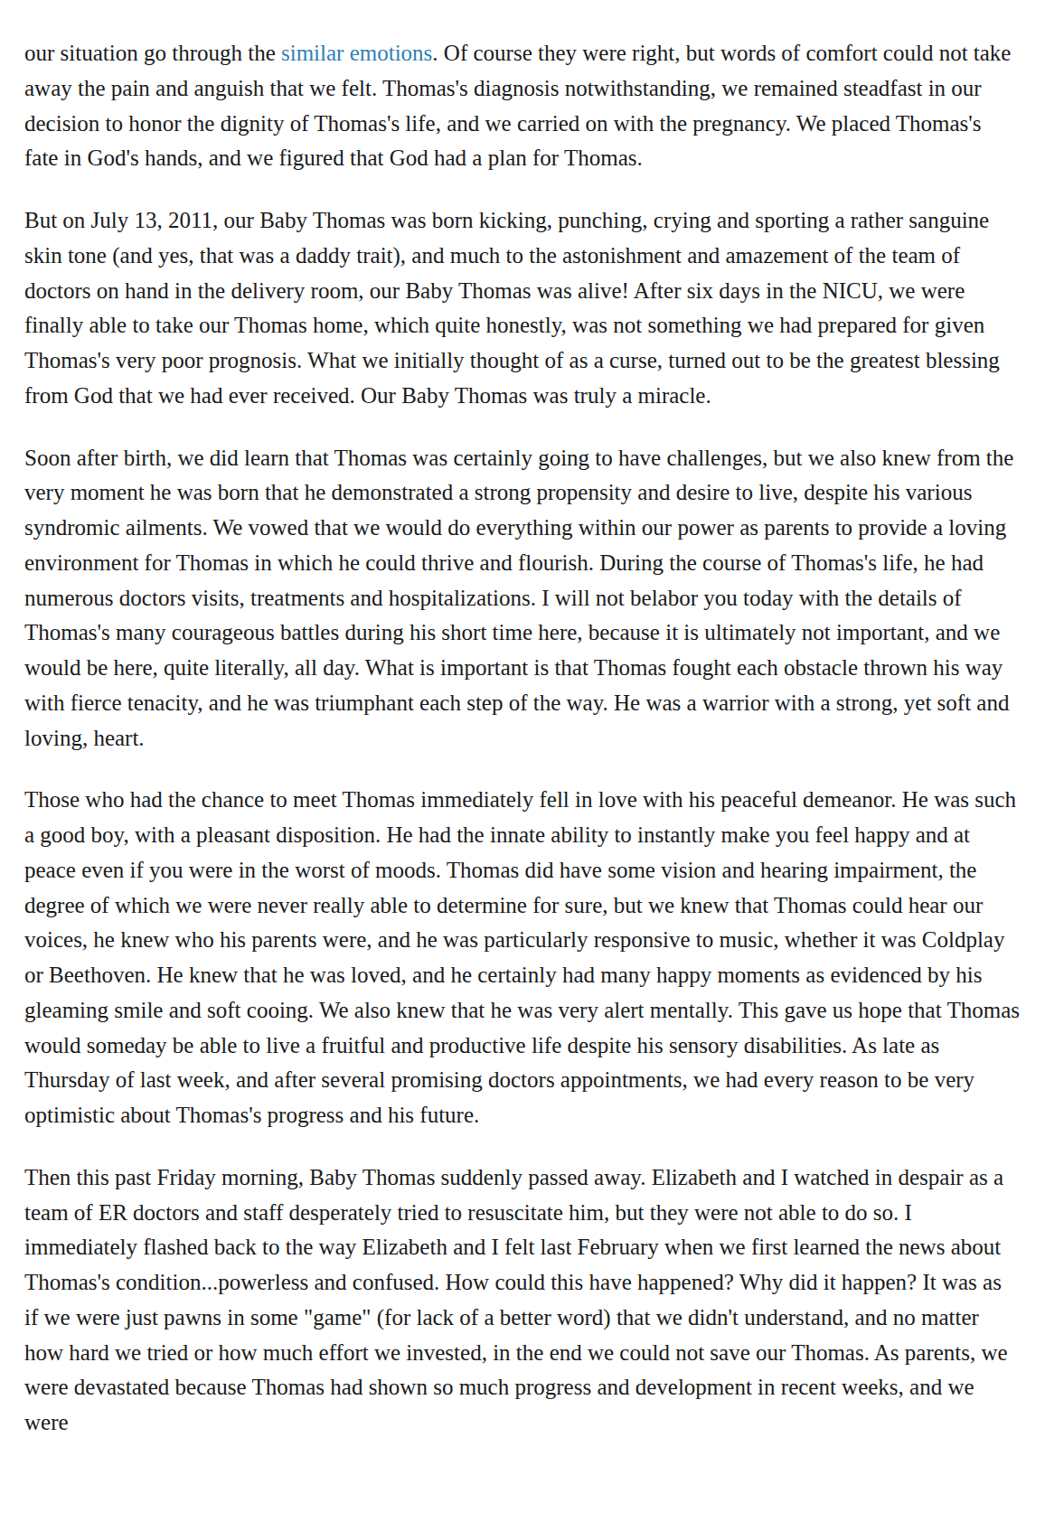our situation go through the similar emotions. Of course they were right, but words of comfort could not take away the pain and anguish that we felt. Thomas's diagnosis notwithstanding, we remained steadfast in our decision to honor the dignity of Thomas's life, and we carried on with the pregnancy. We placed Thomas's fate in God's hands, and we figured that God had a plan for Thomas.
But on July 13, 2011, our Baby Thomas was born kicking, punching, crying and sporting a rather sanguine skin tone (and yes, that was a daddy trait), and much to the astonishment and amazement of the team of doctors on hand in the delivery room, our Baby Thomas was alive! After six days in the NICU, we were finally able to take our Thomas home, which quite honestly, was not something we had prepared for given Thomas's very poor prognosis. What we initially thought of as a curse, turned out to be the greatest blessing from God that we had ever received. Our Baby Thomas was truly a miracle.
Soon after birth, we did learn that Thomas was certainly going to have challenges, but we also knew from the very moment he was born that he demonstrated a strong propensity and desire to live, despite his various syndromic ailments. We vowed that we would do everything within our power as parents to provide a loving environment for Thomas in which he could thrive and flourish. During the course of Thomas's life, he had numerous doctors visits, treatments and hospitalizations. I will not belabor you today with the details of Thomas's many courageous battles during his short time here, because it is ultimately not important, and we would be here, quite literally, all day. What is important is that Thomas fought each obstacle thrown his way with fierce tenacity, and he was triumphant each step of the way. He was a warrior with a strong, yet soft and loving, heart.
Those who had the chance to meet Thomas immediately fell in love with his peaceful demeanor. He was such a good boy, with a pleasant disposition. He had the innate ability to instantly make you feel happy and at peace even if you were in the worst of moods. Thomas did have some vision and hearing impairment, the degree of which we were never really able to determine for sure, but we knew that Thomas could hear our voices, he knew who his parents were, and he was particularly responsive to music, whether it was Coldplay or Beethoven. He knew that he was loved, and he certainly had many happy moments as evidenced by his gleaming smile and soft cooing. We also knew that he was very alert mentally. This gave us hope that Thomas would someday be able to live a fruitful and productive life despite his sensory disabilities. As late as Thursday of last week, and after several promising doctors appointments, we had every reason to be very optimistic about Thomas's progress and his future.
Then this past Friday morning, Baby Thomas suddenly passed away. Elizabeth and I watched in despair as a team of ER doctors and staff desperately tried to resuscitate him, but they were not able to do so. I immediately flashed back to the way Elizabeth and I felt last February when we first learned the news about Thomas's condition...powerless and confused. How could this have happened? Why did it happen? It was as if we were just pawns in some "game" (for lack of a better word) that we didn't understand, and no matter how hard we tried or how much effort we invested, in the end we could not save our Thomas. As parents, we were devastated because Thomas had shown so much progress and development in recent weeks, and we were